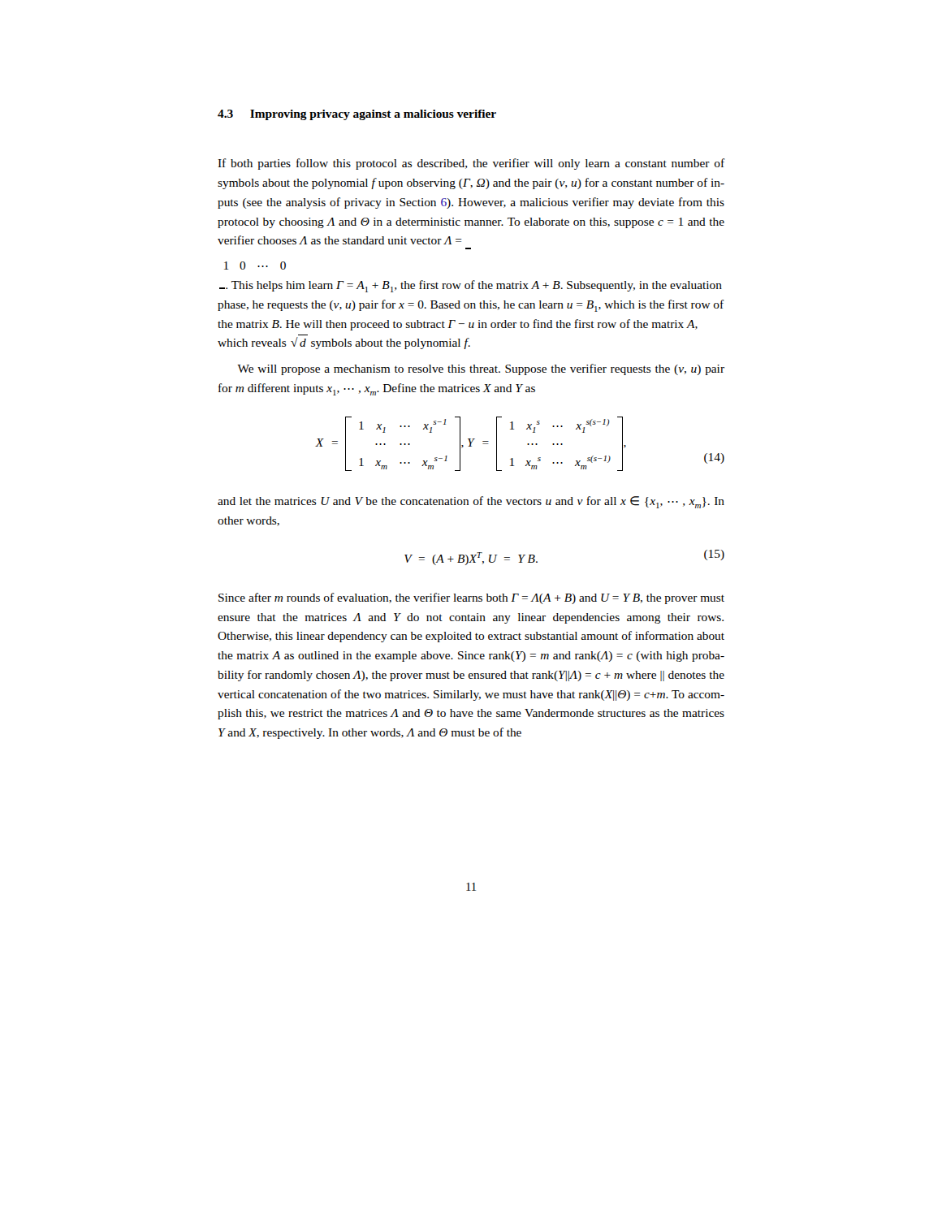4.3 Improving privacy against a malicious verifier
If both parties follow this protocol as described, the verifier will only learn a constant number of symbols about the polynomial f upon observing (Γ, Ω) and the pair (v, u) for a constant number of inputs (see the analysis of privacy in Section 6). However, a malicious verifier may deviate from this protocol by choosing Λ and Θ in a deterministic manner. To elaborate on this, suppose c = 1 and the verifier chooses Λ as the standard unit vector Λ =
| 1 | 0 | ⋯ | 0 |
. This helps him learn Γ = A1 + B1, the first row of the matrix A + B. Subsequently, in the evaluation phase, he requests the (v, u) pair for x = 0. Based on this, he can learn u = B1, which is the first row of the matrix B. He will then proceed to subtract Γ − u in order to find the first row of the matrix A, which reveals √d symbols about the polynomial f.
We will propose a mechanism to resolve this threat. Suppose the verifier requests the (v, u) pair for m different inputs x1, ⋯ , xm. Define the matrices X and Y as
X=
| 1 | x 1 | ⋯ | x 1 s−1 |
| | ⋯ | ⋯ | |
| 1 | x m | ⋯ | x m s−1 |
, Y=
| 1 | x 1 s | ⋯ | x 1 s(s−1) |
| | ⋯ | ⋯ | |
| 1 | x m s | ⋯ | x m s(s−1) |
,
(14)
and let the matrices U and V be the concatenation of the vectors u and v for all x ∈ {x1, ⋯ , xm}. In other words,
V = (A + B)XT, U = Y B.
(15)
Since after m rounds of evaluation, the verifier learns both Γ = Λ(A + B) and U = Y B, the prover must ensure that the matrices Λ and Y do not contain any linear dependencies among their rows. Otherwise, this linear dependency can be exploited to extract substantial amount of information about the matrix A as outlined in the example above. Since rank(Y) = m and rank(Λ) = c (with high probability for randomly chosen Λ), the prover must be ensured that rank(Y||Λ) = c + m where || denotes the vertical concatenation of the two matrices. Similarly, we must have that rank(X||Θ) = c+m. To accomplish this, we restrict the matrices Λ and Θ to have the same Vandermonde structures as the matrices Y and X, respectively. In other words, Λ and Θ must be of the
11